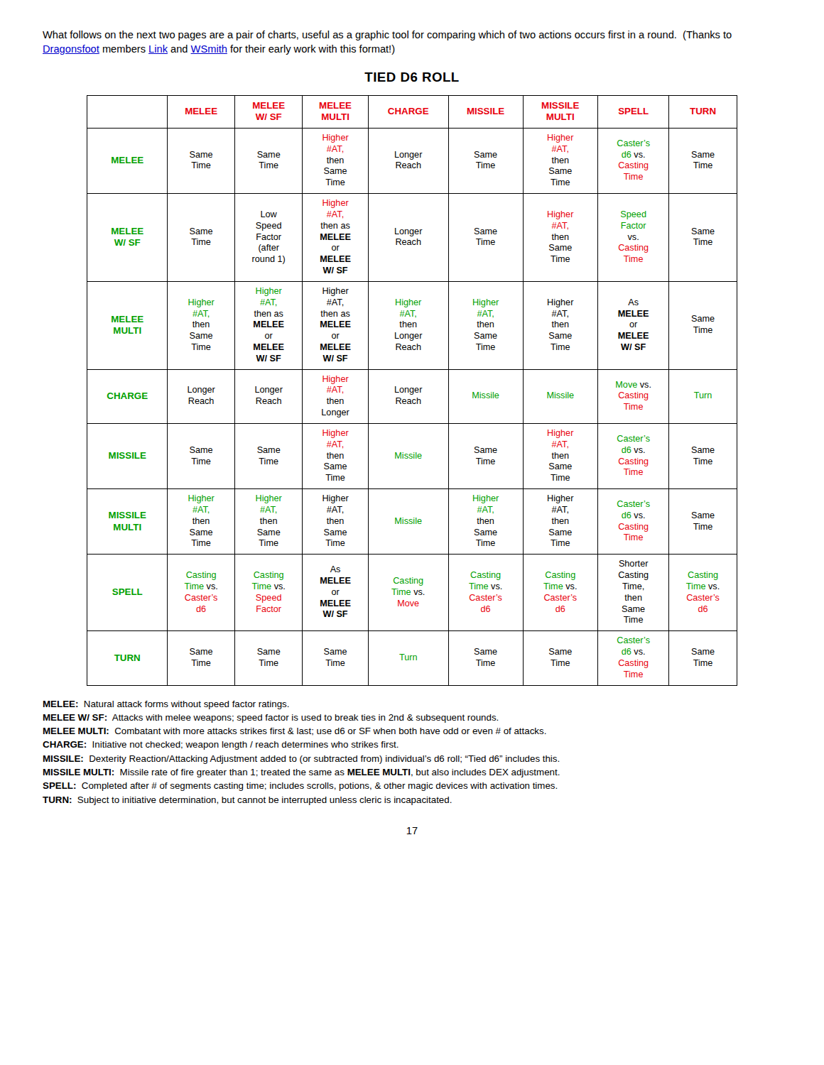What follows on the next two pages are a pair of charts, useful as a graphic tool for comparing which of two actions occurs first in a round. (Thanks to Dragonsfoot members Link and WSmith for their early work with this format!)
TIED D6 ROLL
| | MELEE | MELEE W/ SF | MELEE MULTI | CHARGE | MISSILE | MISSILE MULTI | SPELL | TURN |
| --- | --- | --- | --- | --- | --- | --- | --- | --- |
| MELEE | Same Time | Same Time | Higher #AT, then Same Time | Longer Reach | Same Time | Higher #AT, then Same Time | Caster’s d6 vs. Casting Time | Same Time |
| MELEE W/ SF | Same Time | Low Speed Factor (after round 1) | Higher #AT, then as MELEE or MELEE W/ SF | Longer Reach | Same Time | Higher #AT, then Same Time | Speed Factor vs. Casting Time | Same Time |
| MELEE MULTI | Higher #AT, then Same Time | Higher #AT, then as MELEE or MELEE W/ SF | Higher #AT, then as MELEE or MELEE W/ SF | Higher #AT, then Longer Reach | Higher #AT, then Same Time | Higher #AT, then Same Time | As MELEE or MELEE W/ SF | Same Time |
| CHARGE | Longer Reach | Longer Reach | Higher #AT, then Longer | Longer Reach | Missile | Missile | Move vs. Casting Time | Turn |
| MISSILE | Same Time | Same Time | Higher #AT, then Same Time | Missile | Same Time | Higher #AT, then Same Time | Caster’s d6 vs. Casting Time | Same Time |
| MISSILE MULTI | Higher #AT, then Same Time | Higher #AT, then Same Time | Higher #AT, then Same Time | Missile | Higher #AT, then Same Time | Higher #AT, then Same Time | Caster’s d6 vs. Casting Time | Same Time |
| SPELL | Casting Time vs. Caster’s d6 | Casting Time vs. Speed Factor | As MELEE or MELEE W/ SF | Casting Time vs. Move | Casting Time vs. Caster’s d6 | Casting Time vs. Caster’s d6 | Shorter Casting Time, then Same Time | Casting Time vs. Caster’s d6 |
| TURN | Same Time | Same Time | Same Time | Turn | Same Time | Same Time | Caster’s d6 vs. Casting Time | Same Time |
MELEE: Natural attack forms without speed factor ratings.
MELEE W/ SF: Attacks with melee weapons; speed factor is used to break ties in 2nd & subsequent rounds.
MELEE MULTI: Combatant with more attacks strikes first & last; use d6 or SF when both have odd or even # of attacks.
CHARGE: Initiative not checked; weapon length / reach determines who strikes first.
MISSILE: Dexterity Reaction/Attacking Adjustment added to (or subtracted from) individual’s d6 roll; “Tied d6” includes this.
MISSILE MULTI: Missile rate of fire greater than 1; treated the same as MELEE MULTI, but also includes DEX adjustment.
SPELL: Completed after # of segments casting time; includes scrolls, potions, & other magic devices with activation times.
TURN: Subject to initiative determination, but cannot be interrupted unless cleric is incapacitated.
17